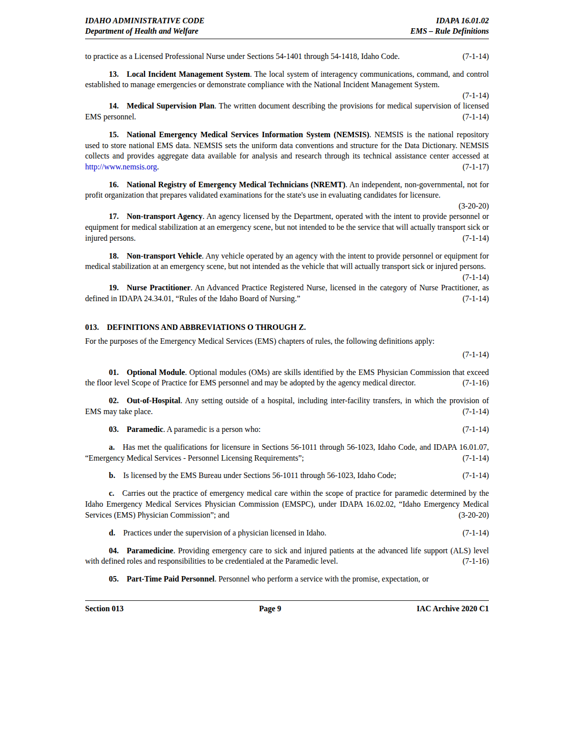IDAHO ADMINISTRATIVE CODE
Department of Health and Welfare
IDAPA 16.01.02
EMS – Rule Definitions
to practice as a Licensed Professional Nurse under Sections 54-1401 through 54-1418, Idaho Code.(7-1-14)
13. Local Incident Management System. The local system of interagency communications, command, and control established to manage emergencies or demonstrate compliance with the National Incident Management System.(7-1-14)
14. Medical Supervision Plan. The written document describing the provisions for medical supervision of licensed EMS personnel.(7-1-14)
15. National Emergency Medical Services Information System (NEMSIS). NEMSIS is the national repository used to store national EMS data. NEMSIS sets the uniform data conventions and structure for the Data Dictionary. NEMSIS collects and provides aggregate data available for analysis and research through its technical assistance center accessed at http://www.nemsis.org.(7-1-17)
16. National Registry of Emergency Medical Technicians (NREMT). An independent, non-governmental, not for profit organization that prepares validated examinations for the state's use in evaluating candidates for licensure.(3-20-20)
17. Non-transport Agency. An agency licensed by the Department, operated with the intent to provide personnel or equipment for medical stabilization at an emergency scene, but not intended to be the service that will actually transport sick or injured persons.(7-1-14)
18. Non-transport Vehicle. Any vehicle operated by an agency with the intent to provide personnel or equipment for medical stabilization at an emergency scene, but not intended as the vehicle that will actually transport sick or injured persons.(7-1-14)
19. Nurse Practitioner. An Advanced Practice Registered Nurse, licensed in the category of Nurse Practitioner, as defined in IDAPA 24.34.01, “Rules of the Idaho Board of Nursing.”(7-1-14)
013. DEFINITIONS AND ABBREVIATIONS O THROUGH Z.
For the purposes of the Emergency Medical Services (EMS) chapters of rules, the following definitions apply:
(7-1-14)
01. Optional Module. Optional modules (OMs) are skills identified by the EMS Physician Commission that exceed the floor level Scope of Practice for EMS personnel and may be adopted by the agency medical director.(7-1-16)
02. Out-of-Hospital. Any setting outside of a hospital, including inter-facility transfers, in which the provision of EMS may take place.(7-1-14)
03. Paramedic. A paramedic is a person who:(7-1-14)
a. Has met the qualifications for licensure in Sections 56-1011 through 56-1023, Idaho Code, and IDAPA 16.01.07, “Emergency Medical Services - Personnel Licensing Requirements”;(7-1-14)
b. Is licensed by the EMS Bureau under Sections 56-1011 through 56-1023, Idaho Code;(7-1-14)
c. Carries out the practice of emergency medical care within the scope of practice for paramedic determined by the Idaho Emergency Medical Services Physician Commission (EMSPC), under IDAPA 16.02.02, “Idaho Emergency Medical Services (EMS) Physician Commission”; and(3-20-20)
d. Practices under the supervision of a physician licensed in Idaho.(7-1-14)
04. Paramedicine. Providing emergency care to sick and injured patients at the advanced life support (ALS) level with defined roles and responsibilities to be credentialed at the Paramedic level.(7-1-16)
05. Part-Time Paid Personnel. Personnel who perform a service with the promise, expectation, or
Section 013
Page 9
IAC Archive 2020 C1